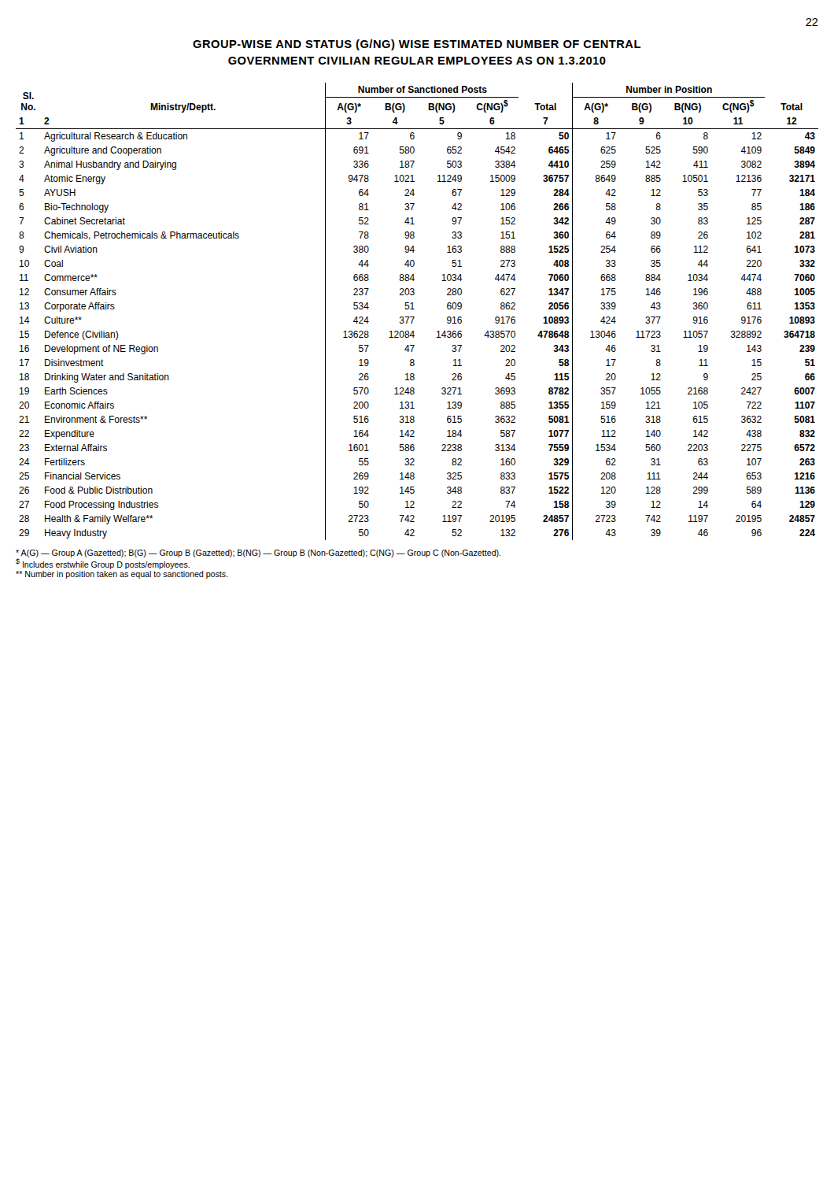22
Group-wise and Status (G/NG) wise Estimated Number of Central
Government Civilian Regular Employees as on 1.3.2010
| Sl. No. | Ministry/Deptt. | Number of Sanctioned Posts | Total | Number in Position | Total |
| --- | --- | --- | --- | --- | --- |
| A(G)* | B(G) | B(NG) | C(NG) $ | A(G)* | B(G) | B(NG) | C(NG) $ |
| 1 | 2 | 3 | 4 | 5 | 6 | 7 | 8 | 9 | 10 | 11 | 12 |
| 1 | Agricultural Research & Education | 17 | 6 | 9 | 18 | 50 | 17 | 6 | 8 | 12 | 43 |
| 2 | Agriculture and Cooperation | 691 | 580 | 652 | 4542 | 6465 | 625 | 525 | 590 | 4109 | 5849 |
| 3 | Animal Husbandry and Dairying | 336 | 187 | 503 | 3384 | 4410 | 259 | 142 | 411 | 3082 | 3894 |
| 4 | Atomic Energy | 9478 | 1021 | 11249 | 15009 | 36757 | 8649 | 885 | 10501 | 12136 | 32171 |
| 5 | AYUSH | 64 | 24 | 67 | 129 | 284 | 42 | 12 | 53 | 77 | 184 |
| 6 | Bio-Technology | 81 | 37 | 42 | 106 | 266 | 58 | 8 | 35 | 85 | 186 |
| 7 | Cabinet Secretariat | 52 | 41 | 97 | 152 | 342 | 49 | 30 | 83 | 125 | 287 |
| 8 | Chemicals, Petrochemicals & Pharmaceuticals | 78 | 98 | 33 | 151 | 360 | 64 | 89 | 26 | 102 | 281 |
| 9 | Civil Aviation | 380 | 94 | 163 | 888 | 1525 | 254 | 66 | 112 | 641 | 1073 |
| 10 | Coal | 44 | 40 | 51 | 273 | 408 | 33 | 35 | 44 | 220 | 332 |
| 11 | Commerce** | 668 | 884 | 1034 | 4474 | 7060 | 668 | 884 | 1034 | 4474 | 7060 |
| 12 | Consumer Affairs | 237 | 203 | 280 | 627 | 1347 | 175 | 146 | 196 | 488 | 1005 |
| 13 | Corporate Affairs | 534 | 51 | 609 | 862 | 2056 | 339 | 43 | 360 | 611 | 1353 |
| 14 | Culture** | 424 | 377 | 916 | 9176 | 10893 | 424 | 377 | 916 | 9176 | 10893 |
| 15 | Defence (Civilian) | 13628 | 12084 | 14366 | 438570 | 478648 | 13046 | 11723 | 11057 | 328892 | 364718 |
| 16 | Development of NE Region | 57 | 47 | 37 | 202 | 343 | 46 | 31 | 19 | 143 | 239 |
| 17 | Disinvestment | 19 | 8 | 11 | 20 | 58 | 17 | 8 | 11 | 15 | 51 |
| 18 | Drinking Water and Sanitation | 26 | 18 | 26 | 45 | 115 | 20 | 12 | 9 | 25 | 66 |
| 19 | Earth Sciences | 570 | 1248 | 3271 | 3693 | 8782 | 357 | 1055 | 2168 | 2427 | 6007 |
| 20 | Economic Affairs | 200 | 131 | 139 | 885 | 1355 | 159 | 121 | 105 | 722 | 1107 |
| 21 | Environment & Forests** | 516 | 318 | 615 | 3632 | 5081 | 516 | 318 | 615 | 3632 | 5081 |
| 22 | Expenditure | 164 | 142 | 184 | 587 | 1077 | 112 | 140 | 142 | 438 | 832 |
| 23 | External Affairs | 1601 | 586 | 2238 | 3134 | 7559 | 1534 | 560 | 2203 | 2275 | 6572 |
| 24 | Fertilizers | 55 | 32 | 82 | 160 | 329 | 62 | 31 | 63 | 107 | 263 |
| 25 | Financial Services | 269 | 148 | 325 | 833 | 1575 | 208 | 111 | 244 | 653 | 1216 |
| 26 | Food & Public Distribution | 192 | 145 | 348 | 837 | 1522 | 120 | 128 | 299 | 589 | 1136 |
| 27 | Food Processing Industries | 50 | 12 | 22 | 74 | 158 | 39 | 12 | 14 | 64 | 129 |
| 28 | Health & Family Welfare** | 2723 | 742 | 1197 | 20195 | 24857 | 2723 | 742 | 1197 | 20195 | 24857 |
| 29 | Heavy Industry | 50 | 42 | 52 | 132 | 276 | 43 | 39 | 46 | 96 | 224 |
* A(G) — Group A (Gazetted); B(G) — Group B (Gazetted); B(NG) — Group B (Non-Gazetted); C(NG) — Group C (Non-Gazetted).
$ Includes erstwhile Group D posts/employees.
** Number in position taken as equal to sanctioned posts.